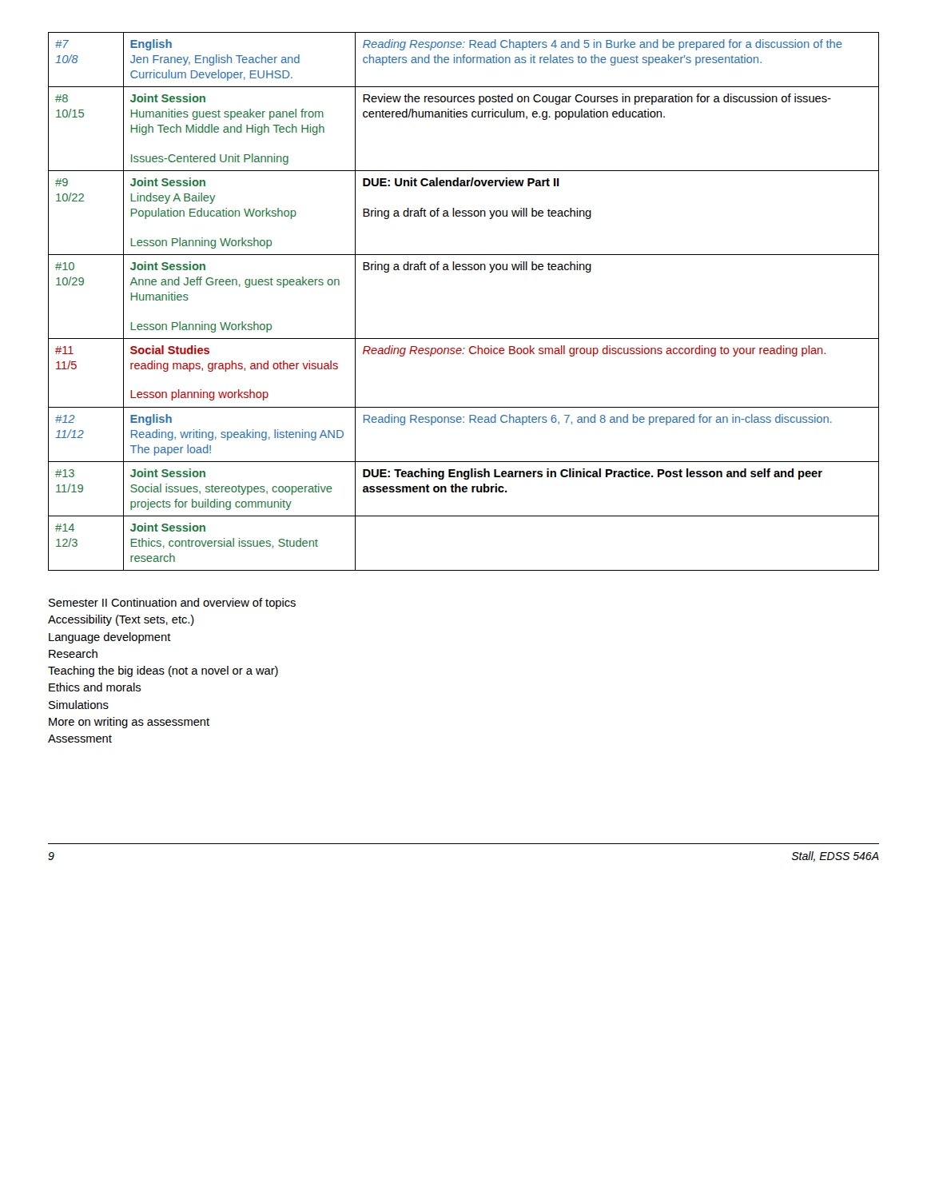| #7 10/8 | English Jen Franey, English Teacher and Curriculum Developer, EUHSD. | Reading Response: Read Chapters 4 and 5 in Burke and be prepared for a discussion of the chapters and the information as it relates to the guest speaker's presentation. |
| #8 10/15 | Joint Session Humanities guest speaker panel from High Tech Middle and High Tech High Issues-Centered Unit Planning | Review the resources posted on Cougar Courses in preparation for a discussion of issues-centered/humanities curriculum, e.g. population education. |
| #9 10/22 | Joint Session Lindsey A Bailey Population Education Workshop Lesson Planning Workshop | DUE: Unit Calendar/overview Part II Bring a draft of a lesson you will be teaching |
| #10 10/29 | Joint Session Anne and Jeff Green, guest speakers on Humanities Lesson Planning Workshop | Bring a draft of a lesson you will be teaching |
| #11 11/5 | Social Studies reading maps, graphs, and other visuals Lesson planning workshop | Reading Response: Choice Book small group discussions according to your reading plan. |
| #12 11/12 | English Reading, writing, speaking, listening AND The paper load! | Reading Response: Read Chapters 6, 7, and 8 and be prepared for an in-class discussion. |
| #13 11/19 | Joint Session Social issues, stereotypes, cooperative projects for building community | DUE: Teaching English Learners in Clinical Practice. Post lesson and self and peer assessment on the rubric. |
| #14 12/3 | Joint Session Ethics, controversial issues, Student research | |
Semester II Continuation and overview of topics
Accessibility (Text sets, etc.)
Language development
Research
Teaching the big ideas (not a novel or a war)
Ethics and morals
Simulations
More on writing as assessment
Assessment
9 Stall, EDSS 546A